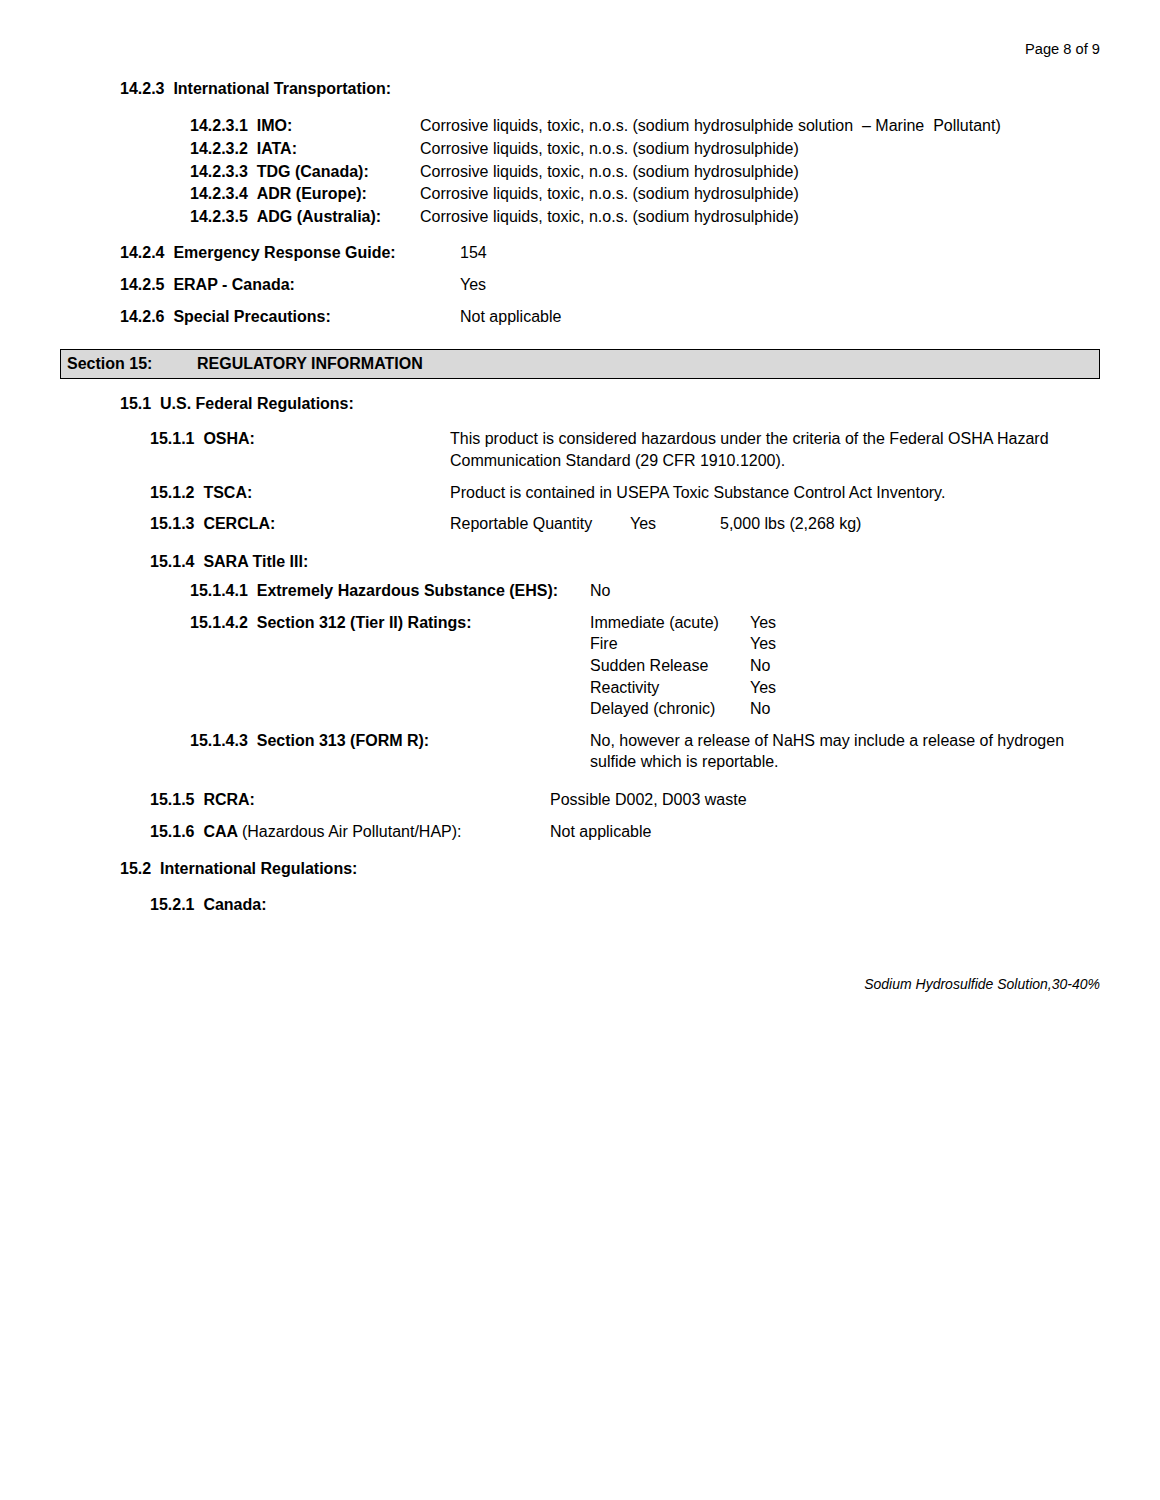Page 8 of 9
14.2.3 International Transportation:
14.2.3.1 IMO:
Corrosive liquids, toxic, n.o.s. (sodium hydrosulphide solution – Marine Pollutant)
14.2.3.2 IATA:
Corrosive liquids, toxic, n.o.s. (sodium hydrosulphide)
14.2.3.3 TDG (Canada):
Corrosive liquids, toxic, n.o.s. (sodium hydrosulphide)
14.2.3.4 ADR (Europe):
Corrosive liquids, toxic, n.o.s. (sodium hydrosulphide)
14.2.3.5 ADG (Australia):
Corrosive liquids, toxic, n.o.s. (sodium hydrosulphide)
14.2.4 Emergency Response Guide:
154
14.2.5 ERAP - Canada:
Yes
14.2.6 Special Precautions:
Not applicable
Section 15: REGULATORY INFORMATION
15.1 U.S. Federal Regulations:
15.1.1 OSHA:
This product is considered hazardous under the criteria of the Federal OSHA Hazard Communication Standard (29 CFR 1910.1200).
15.1.2 TSCA:
Product is contained in USEPA Toxic Substance Control Act Inventory.
15.1.3 CERCLA:
Reportable Quantity Yes 5,000 lbs (2,268 kg)
15.1.4 SARA Title III:
15.1.4.1 Extremely Hazardous Substance (EHS):
No
15.1.4.2 Section 312 (Tier II) Ratings:
Immediate (acute) Yes
Fire Yes
Sudden Release No
Reactivity Yes
Delayed (chronic) No
15.1.4.3 Section 313 (FORM R):
No, however a release of NaHS may include a release of hydrogen sulfide which is reportable.
15.1.5 RCRA:
Possible D002, D003 waste
15.1.6 CAA (Hazardous Air Pollutant/HAP):
Not applicable
15.2 International Regulations:
15.2.1 Canada:
Sodium Hydrosulfide Solution,30-40%